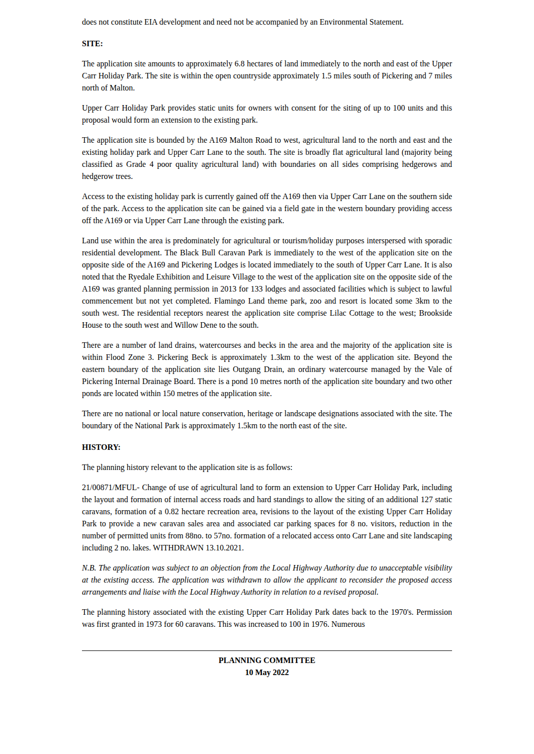does not constitute EIA development and need not be accompanied by an Environmental Statement.
SITE:
The application site amounts to approximately 6.8 hectares of land immediately to the north and east of the Upper Carr Holiday Park. The site is within the open countryside approximately 1.5 miles south of Pickering and 7 miles north of Malton.
Upper Carr Holiday Park provides static units for owners with consent for the siting of up to 100 units and this proposal would form an extension to the existing park.
The application site is bounded by the A169 Malton Road to west, agricultural land to the north and east and the existing holiday park and Upper Carr Lane to the south. The site is broadly flat agricultural land (majority being classified as Grade 4 poor quality agricultural land) with boundaries on all sides comprising hedgerows and hedgerow trees.
Access to the existing holiday park is currently gained off the A169 then via Upper Carr Lane on the southern side of the park. Access to the application site can be gained via a field gate in the western boundary providing access off the A169 or via Upper Carr Lane through the existing park.
Land use within the area is predominately for agricultural or tourism/holiday purposes interspersed with sporadic residential development. The Black Bull Caravan Park is immediately to the west of the application site on the opposite side of the A169 and Pickering Lodges is located immediately to the south of Upper Carr Lane. It is also noted that the Ryedale Exhibition and Leisure Village to the west of the application site on the opposite side of the A169 was granted planning permission in 2013 for 133 lodges and associated facilities which is subject to lawful commencement but not yet completed. Flamingo Land theme park, zoo and resort is located some 3km to the south west. The residential receptors nearest the application site comprise Lilac Cottage to the west; Brookside House to the south west and Willow Dene to the south.
There are a number of land drains, watercourses and becks in the area and the majority of the application site is within Flood Zone 3. Pickering Beck is approximately 1.3km to the west of the application site. Beyond the eastern boundary of the application site lies Outgang Drain, an ordinary watercourse managed by the Vale of Pickering Internal Drainage Board. There is a pond 10 metres north of the application site boundary and two other ponds are located within 150 metres of the application site.
There are no national or local nature conservation, heritage or landscape designations associated with the site. The boundary of the National Park is approximately 1.5km to the north east of the site.
HISTORY:
The planning history relevant to the application site is as follows:
21/00871/MFUL- Change of use of agricultural land to form an extension to Upper Carr Holiday Park, including the layout and formation of internal access roads and hard standings to allow the siting of an additional 127 static caravans, formation of a 0.82 hectare recreation area, revisions to the layout of the existing Upper Carr Holiday Park to provide a new caravan sales area and associated car parking spaces for 8 no. visitors, reduction in the number of permitted units from 88no. to 57no. formation of a relocated access onto Carr Lane and site landscaping including 2 no. lakes. WITHDRAWN 13.10.2021.
N.B. The application was subject to an objection from the Local Highway Authority due to unacceptable visibility at the existing access. The application was withdrawn to allow the applicant to reconsider the proposed access arrangements and liaise with the Local Highway Authority in relation to a revised proposal.
The planning history associated with the existing Upper Carr Holiday Park dates back to the 1970's. Permission was first granted in 1973 for 60 caravans. This was increased to 100 in 1976. Numerous
PLANNING COMMITTEE
10 May 2022